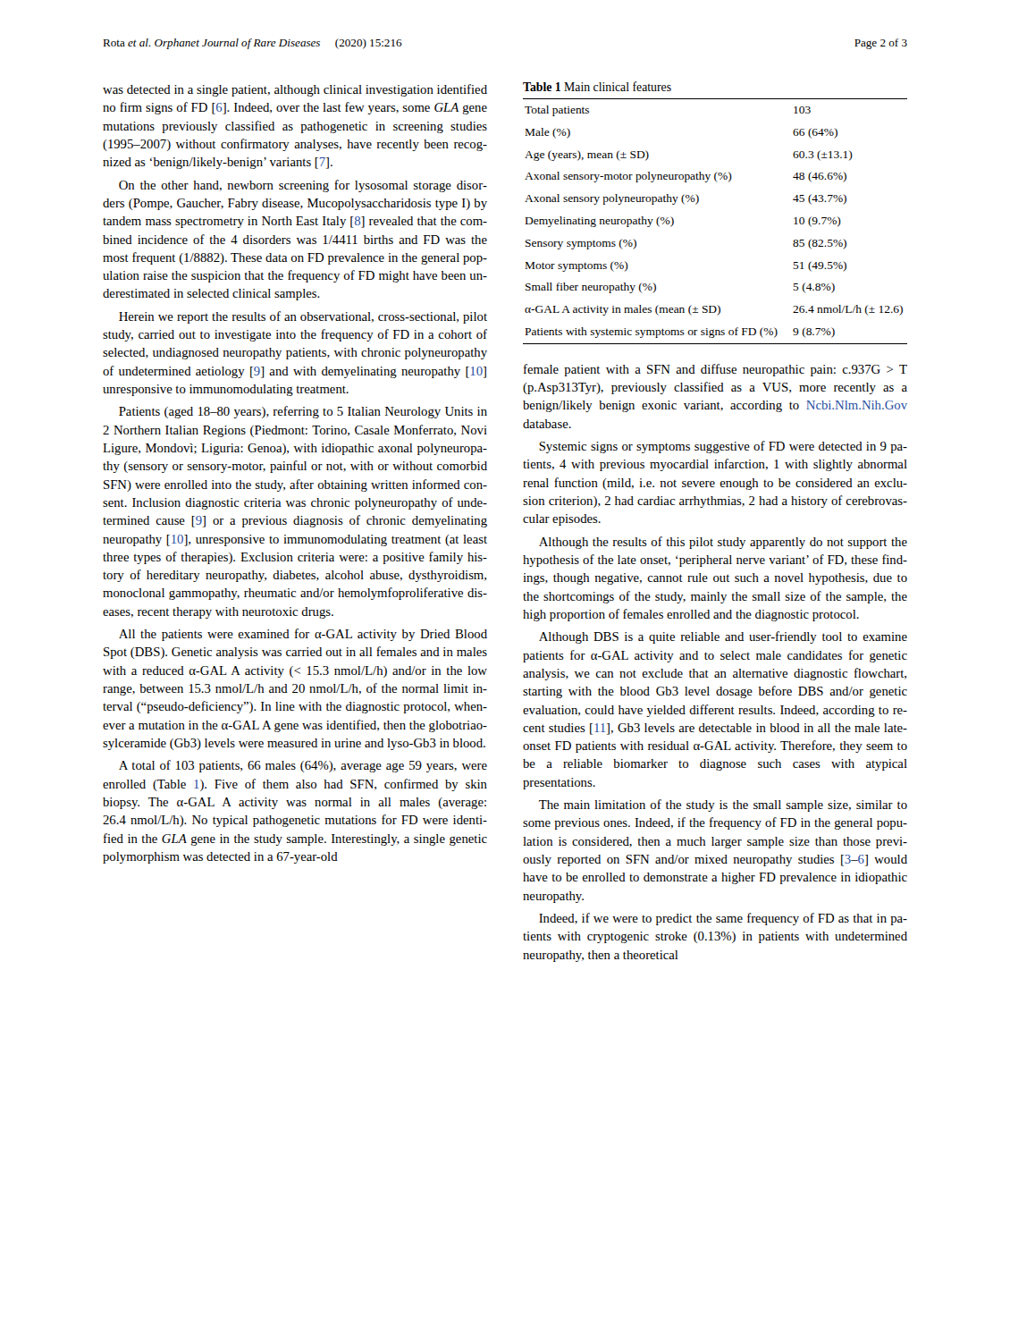Rota et al. Orphanet Journal of Rare Diseases (2020) 15:216
Page 2 of 3
was detected in a single patient, although clinical investigation identified no firm signs of FD [6]. Indeed, over the last few years, some GLA gene mutations previously classified as pathogenetic in screening studies (1995–2007) without confirmatory analyses, have recently been recognized as ‘benign/likely-benign’ variants [7].
On the other hand, newborn screening for lysosomal storage disorders (Pompe, Gaucher, Fabry disease, Mucopolysaccharidosis type I) by tandem mass spectrometry in North East Italy [8] revealed that the combined incidence of the 4 disorders was 1/4411 births and FD was the most frequent (1/8882). These data on FD prevalence in the general population raise the suspicion that the frequency of FD might have been underestimated in selected clinical samples.
Herein we report the results of an observational, cross-sectional, pilot study, carried out to investigate into the frequency of FD in a cohort of selected, undiagnosed neuropathy patients, with chronic polyneuropathy of undetermined aetiology [9] and with demyelinating neuropathy [10] unresponsive to immunomodulating treatment.
Patients (aged 18–80 years), referring to 5 Italian Neurology Units in 2 Northern Italian Regions (Piedmont: Torino, Casale Monferrato, Novi Ligure, Mondovì; Liguria: Genoa), with idiopathic axonal polyneuropathy (sensory or sensory-motor, painful or not, with or without comorbid SFN) were enrolled into the study, after obtaining written informed consent. Inclusion diagnostic criteria was chronic polyneuropathy of undetermined cause [9] or a previous diagnosis of chronic demyelinating neuropathy [10], unresponsive to immunomodulating treatment (at least three types of therapies). Exclusion criteria were: a positive family history of hereditary neuropathy, diabetes, alcohol abuse, dysthyroidism, monoclonal gammopathy, rheumatic and/or hemolymfoproliferative diseases, recent therapy with neurotoxic drugs.
All the patients were examined for α-GAL activity by Dried Blood Spot (DBS). Genetic analysis was carried out in all females and in males with a reduced α-GAL A activity (< 15.3 nmol/L/h) and/or in the low range, between 15.3 nmol/L/h and 20 nmol/L/h, of the normal limit interval (“pseudo-deficiency”). In line with the diagnostic protocol, whenever a mutation in the α-GAL A gene was identified, then the globotriaosylceramide (Gb3) levels were measured in urine and lyso-Gb3 in blood.
A total of 103 patients, 66 males (64%), average age 59 years, were enrolled (Table 1). Five of them also had SFN, confirmed by skin biopsy. The α-GAL A activity was normal in all males (average: 26.4 nmol/L/h). No typical pathogenetic mutations for FD were identified in the GLA gene in the study sample. Interestingly, a single genetic polymorphism was detected in a 67-year-old
Table 1 Main clinical features
| Total patients | 103 |
| Male (%) | 66 (64%) |
| Age (years), mean (± SD) | 60.3 (±13.1) |
| Axonal sensory-motor polyneuropathy (%) | 48 (46.6%) |
| Axonal sensory polyneuropathy (%) | 45 (43.7%) |
| Demyelinating neuropathy (%) | 10 (9.7%) |
| Sensory symptoms (%) | 85 (82.5%) |
| Motor symptoms (%) | 51 (49.5%) |
| Small fiber neuropathy (%) | 5 (4.8%) |
| α-GAL A activity in males (mean (± SD) | 26.4 nmol/L/h (± 12.6) |
| Patients with systemic symptoms or signs of FD (%) | 9 (8.7%) |
female patient with a SFN and diffuse neuropathic pain: c.937G > T (p.Asp313Tyr), previously classified as a VUS, more recently as a benign/likely benign exonic variant, according to Ncbi.Nlm.Nih.Gov database.
Systemic signs or symptoms suggestive of FD were detected in 9 patients, 4 with previous myocardial infarction, 1 with slightly abnormal renal function (mild, i.e. not severe enough to be considered an exclusion criterion), 2 had cardiac arrhythmias, 2 had a history of cerebrovascular episodes.
Although the results of this pilot study apparently do not support the hypothesis of the late onset, ‘peripheral nerve variant’ of FD, these findings, though negative, cannot rule out such a novel hypothesis, due to the shortcomings of the study, mainly the small size of the sample, the high proportion of females enrolled and the diagnostic protocol.
Although DBS is a quite reliable and user-friendly tool to examine patients for α-GAL activity and to select male candidates for genetic analysis, we can not exclude that an alternative diagnostic flowchart, starting with the blood Gb3 level dosage before DBS and/or genetic evaluation, could have yielded different results. Indeed, according to recent studies [11], Gb3 levels are detectable in blood in all the male late-onset FD patients with residual α-GAL activity. Therefore, they seem to be a reliable biomarker to diagnose such cases with atypical presentations.
The main limitation of the study is the small sample size, similar to some previous ones. Indeed, if the frequency of FD in the general population is considered, then a much larger sample size than those previously reported on SFN and/or mixed neuropathy studies [3–6] would have to be enrolled to demonstrate a higher FD prevalence in idiopathic neuropathy.
Indeed, if we were to predict the same frequency of FD as that in patients with cryptogenic stroke (0.13%) in patients with undetermined neuropathy, then a theoretical